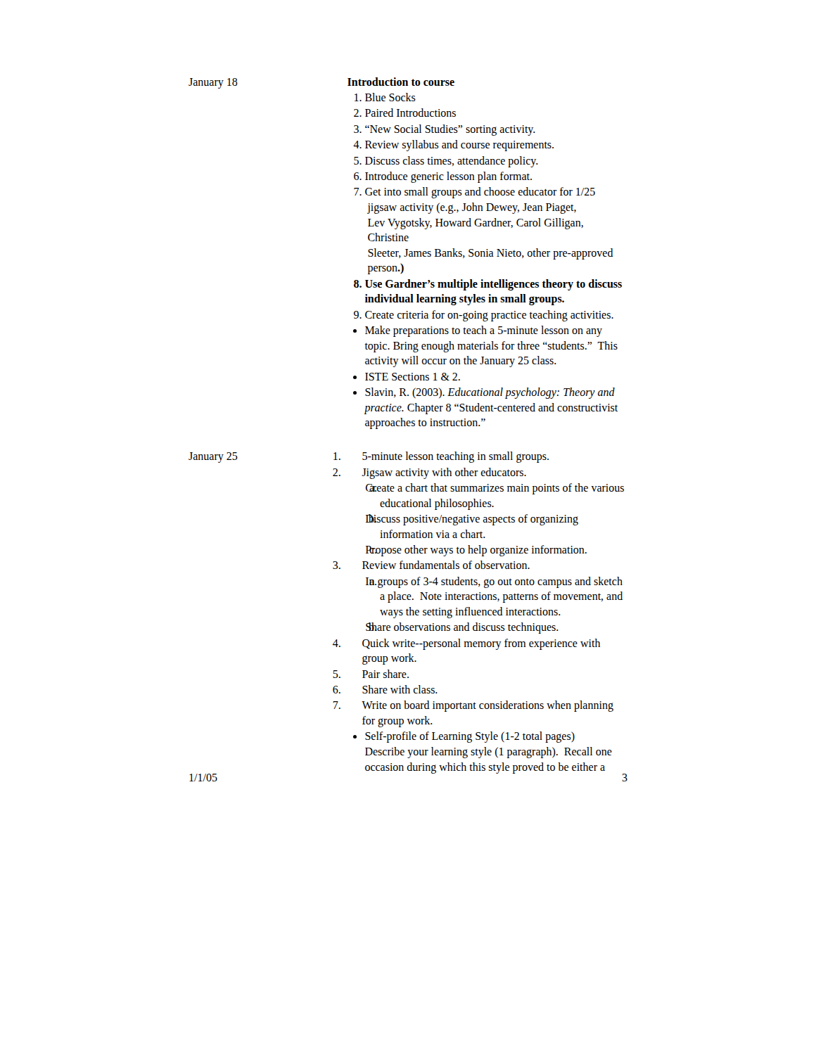| January 18 | Introduction to course Blue Socks Paired Introductions “New Social Studies” sorting activity. Review syllabus and course requirements. Discuss class times, attendance policy. Introduce generic lesson plan format. Get into small groups and choose educator for 1/25 jigsaw activity (e.g., John Dewey, Jean Piaget, Lev Vygotsky, Howard Gardner, Carol Gilligan, Christine Sleeter, James Banks, Sonia Nieto, other pre-approved person .) Use Gardner’s multiple intelligences theory to discuss individual learning styles in small groups. Create criteria for on-going practice teaching activities. Make preparations to teach a 5-minute lesson on any topic. Bring enough materials for three “students.” This activity will occur on the January 25 class. ISTE Sections 1 & 2. Slavin, R. (2003). Educational psychology: Theory and practice. Chapter 8 “Student-centered and constructivist approaches to instruction.” |
| January 25 | 1. 5-minute lesson teaching in small groups. 2. Jigsaw activity with other educators. Create a chart that summarizes main points of the various educational philosophies. Discuss positive/negative aspects of organizing information via a chart. Propose other ways to help organize information. 3. Review fundamentals of observation. In groups of 3-4 students, go out onto campus and sketch a place. Note interactions, patterns of movement, and ways the setting influenced interactions. Share observations and discuss techniques. 4. Quick write--personal memory from experience with group work. 5. Pair share. 6. Share with class. 7. Write on board important considerations when planning for group work. Self-profile of Learning Style (1-2 total pages) Describe your learning style (1 paragraph). Recall one occasion during which this style proved to be either a |
1/1/05 3